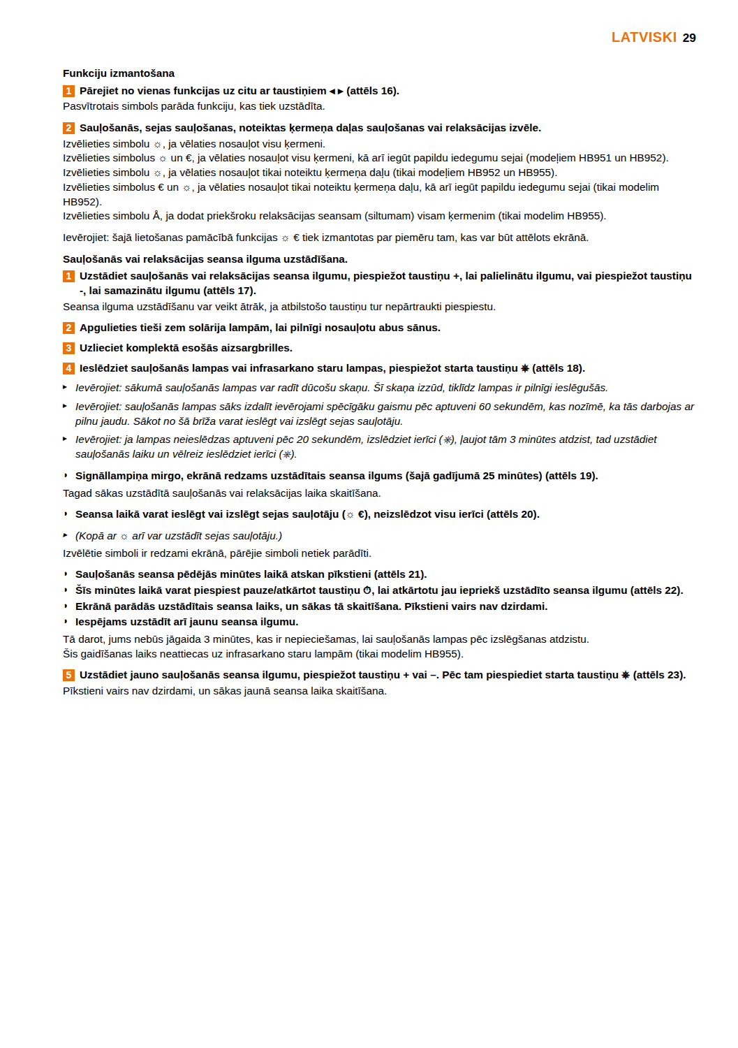LATVISKI 29
Funkciju izmantošana
1
Pārejiet no vienas funkcijas uz citu ar taustiņiem ◂ ▸ (attēls 16).
Pasvītrotais simbols parāda funkciju, kas tiek uzstādīta.
2
Sauļošanās, sejas sauļošanas, noteiktas ķermeņa daļas sauļošanas vai relaksācijas izvēle.
Izvēlieties simbolu ☼, ja vēlaties nosauļot visu ķermeni.
Izvēlieties simbolus ☼ un €, ja vēlaties nosauļot visu ķermeni, kā arī iegūt papildu iedegumu sejai (modeļiem HB951 un HB952).
Izvēlieties simbolu ☼, ja vēlaties nosauļot tikai noteiktu ķermeņa daļu (tikai modeļiem HB952 un HB955).
Izvēlieties simbolus € un ☼, ja vēlaties nosauļot tikai noteiktu ķermeņa daļu, kā arī iegūt papildu iedegumu sejai (tikai modelim HB952).
Izvēlieties simbolu Å, ja dodat priekšroku relaksācijas seansam (siltumam) visam ķermenim (tikai modelim HB955).
Ievērojiet: šajā lietošanas pamācībā funkcijas ☼ € tiek izmantotas par piemēru tam, kas var būt attēlots ekrānā.
Sauļošanās vai relaksācijas seansa ilguma uzstādīšana.
1
Uzstādiet sauļošanās vai relaksācijas seansa ilgumu, piespiežot taustiņu +, lai palielinātu ilgumu, vai piespiežot taustiņu -, lai samazinātu ilgumu (attēls 17).
Seansa ilguma uzstādīšanu var veikt ātrāk, ja atbilstošo taustiņu tur nepārtraukti piespiestu.
2
Apgulieties tieši zem solārija lampām, lai pilnīgi nosauļotu abus sānus.
3
Uzlieciet komplektā esošās aizsargbrilles.
4
Ieslēdziet sauļošanās lampas vai infrasarkano staru lampas, piespiežot starta taustiņu ⎈ (attēls 18).
Ievērojiet: sākumā sauļošanās lampas var radīt dūcošu skaņu. Šī skaņa izzūd, tiklīdz lampas ir pilnīgi ieslēgušās.
Ievērojiet: sauļošanās lampas sāks izdalīt ievērojami spēcīgāku gaismu pēc aptuveni 60 sekundēm, kas nozīmē, ka tās darbojas ar pilnu jaudu. Sākot no šā brīža varat ieslēgt vai izslēgt sejas sauļotāju.
Ievērojiet: ja lampas neieslēdzas aptuveni pēc 20 sekundēm, izslēdziet ierīci (⎈), ļaujot tām 3 minūtes atdzist, tad uzstādiet sauļošanās laiku un vēlreiz ieslēdziet ierīci (⎈).
Signāllampiņa mirgo, ekrānā redzams uzstādītais seansa ilgums (šajā gadījumā 25 minūtes) (attēls 19).
Tagad sākas uzstādītā sauļošanās vai relaksācijas laika skaitīšana.
Seansa laikā varat ieslēgt vai izslēgt sejas sauļotāju (☼ €), neizslēdzot visu ierīci (attēls 20).
(Kopā ar ☼ arī var uzstādīt sejas sauļotāju.)
Izvēlētie simboli ir redzami ekrānā, pārējie simboli netiek parādīti.
Sauļošanās seansa pēdējās minūtes laikā atskan pīkstieni (attēls 21).
Šīs minūtes laikā varat piespiest pauze/atkārtot taustiņu ⏱, lai atkārtotu jau iepriekš uzstādīto seansa ilgumu (attēls 22).
Ekrānā parādās uzstādītais seansa laiks, un sākas tā skaitīšana. Pīkstieni vairs nav dzirdami.
Iespējams uzstādīt arī jaunu seansa ilgumu.
Tā darot, jums nebūs jāgaida 3 minūtes, kas ir nepieciešamas, lai sauļošanās lampas pēc izslēgšanas atdzistu.
Šis gaidīšanas laiks neattiecas uz infrasarkano staru lampām (tikai modelim HB955).
5
Uzstādiet jauno sauļošanās seansa ilgumu, piespiežot taustiņu + vai –. Pēc tam piespiediet starta taustiņu ⎈ (attēls 23).
Pīkstieni vairs nav dzirdami, un sākas jaunā seansa laika skaitīšana.